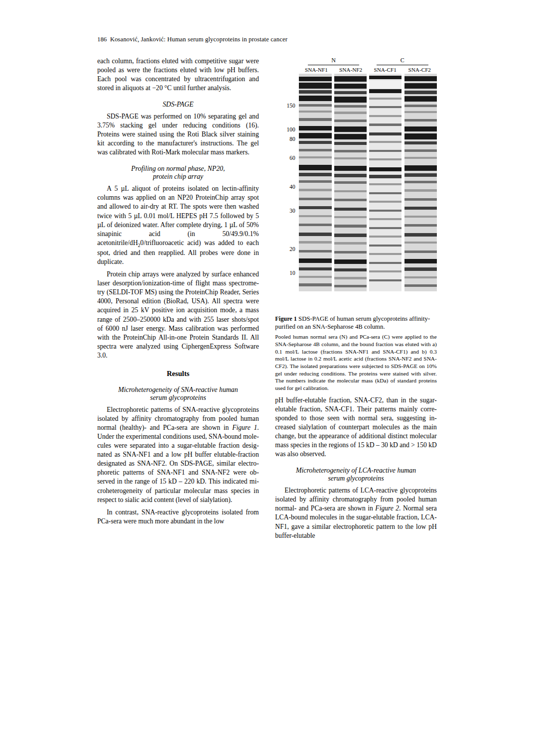186 Kosanović, Janković: Human serum glycoproteins in prostate cancer
each column, fractions eluted with competitive sugar were pooled as were the fractions eluted with low pH buffers. Each pool was concentrated by ultracentrifugation and stored in aliquots at −20 °C until further analysis.
SDS-PAGE
SDS-PAGE was performed on 10% separating gel and 3.75% stacking gel under reducing conditions (16). Proteins were stained using the Roti Black silver staining kit according to the manufacturer's instructions. The gel was calibrated with Roti-Mark molecular mass markers.
Profiling on normal phase, NP20,
protein chip array
A 5 µL aliquot of proteins isolated on lectin-affinity columns was applied on an NP20 ProteinChip array spot and allowed to air-dry at RT. The spots were then washed twice with 5 µL 0.01 mol/L HEPES pH 7.5 followed by 5 µL of deionized water. After complete drying, 1 µL of 50% sinapinic acid (in 50/49.9/0.1% acetonitrile/dH20/trifluoroacetic acid) was added to each spot, dried and then reapplied. All probes were done in duplicate.
Protein chip arrays were analyzed by surface enhanced laser desorption/ionization-time of flight mass spectrometry (SELDI-TOF MS) using the ProteinChip Reader, Series 4000, Personal edition (BioRad, USA). All spectra were acquired in 25 kV positive ion acquisition mode, a mass range of 2500–250000 kDa and with 255 laser shots/spot of 6000 nJ laser energy. Mass calibration was performed with the ProteinChip All-in-one Protein Standards II. All spectra were analyzed using CiphergenExpress Software 3.0.
Results
Microheterogeneity of SNA-reactive human
serum glycoproteins
Electrophoretic patterns of SNA-reactive glycoproteins isolated by affinity chromatography from pooled human normal (healthy)- and PCa-sera are shown in Figure 1. Under the experimental conditions used, SNA-bound molecules were separated into a sugar-elutable fraction designated as SNA-NF1 and a low pH buffer elutable-fraction designated as SNA-NF2. On SDS-PAGE, similar electrophoretic patterns of SNA-NF1 and SNA-NF2 were observed in the range of 15 kD – 220 kD. This indicated microheterogeneity of particular molecular mass species in respect to sialic acid content (level of sialylation).
In contrast, SNA-reactive glycoproteins isolated from PCa-sera were much more abundant in the low
150 100 80 60 40 30 20 10
N
C
SNA-NF1
SNA-NF2
SNA-CF1
SNA-CF2
Figure 1 SDS-PAGE of human serum glycoproteins affinity-purified on an SNA-Sepharose 4B column.
Pooled human normal sera (N) and PCa-sera (C) were applied to the SNA-Sepharose 4B column, and the bound fraction was eluted with a) 0.1 mol/L lactose (fractions SNA-NF1 and SNA-CF1) and b) 0.3 mol/L lactose in 0.2 mol/L acetic acid (fractions SNA-NF2 and SNA-CF2). The isolated preparations were subjected to SDS-PAGE on 10% gel under reducing conditions. The proteins were stained with silver. The numbers indicate the molecular mass (kDa) of standard proteins used for gel calibration.
pH buffer-elutable fraction, SNA-CF2, than in the sugar-elutable fraction, SNA-CF1. Their patterns mainly corresponded to those seen with normal sera, suggesting increased sialylation of counterpart molecules as the main change, but the appearance of additional distinct molecular mass species in the regions of 15 kD – 30 kD and > 150 kD was also observed.
Microheterogeneity of LCA-reactive human
serum glycoproteins
Electrophoretic patterns of LCA-reactive glycoproteins isolated by affinity chromatography from pooled human normal- and PCa-sera are shown in Figure 2. Normal sera LCA-bound molecules in the sugar-elutable fraction, LCA-NF1, gave a similar electrophoretic pattern to the low pH buffer-elutable